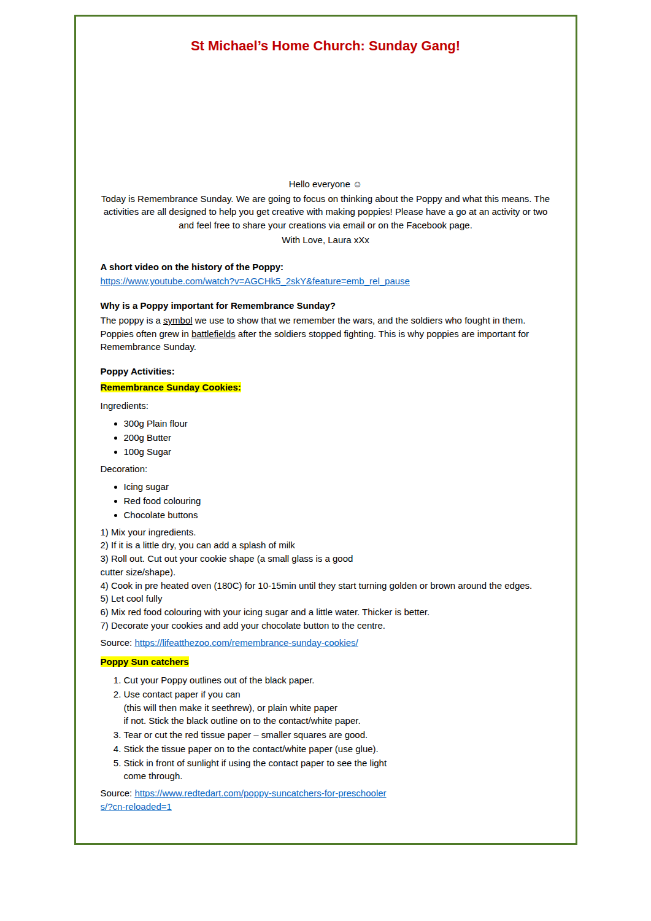St Michael’s Home Church: Sunday Gang!
Hello everyone ☺
Today is Remembrance Sunday. We are going to focus on thinking about the Poppy and what this means. The activities are all designed to help you get creative with making poppies! Please have a go at an activity or two and feel free to share your creations via email or on the Facebook page.
With Love, Laura xXx
A short video on the history of the Poppy:
https://www.youtube.com/watch?v=AGCHk5_2skY&feature=emb_rel_pause
Why is a Poppy important for Remembrance Sunday?
The poppy is a symbol we use to show that we remember the wars, and the soldiers who fought in them. Poppies often grew in battlefields after the soldiers stopped fighting. This is why poppies are important for Remembrance Sunday.
Poppy Activities:
Remembrance Sunday Cookies:
Ingredients:
300g Plain flour
200g Butter
100g Sugar
Decoration:
Icing sugar
Red food colouring
Chocolate buttons
1) Mix your ingredients.
2) If it is a little dry, you can add a splash of milk
3) Roll out. Cut out your cookie shape (a small glass is a good cutter size/shape).
4) Cook in pre heated oven (180C) for 10-15min until they start turning golden or brown around the edges.
5) Let cool fully
6) Mix red food colouring with your icing sugar and a little water. Thicker is better.
7) Decorate your cookies and add your chocolate button to the centre.
Source: https://lifeatthezoo.com/remembrance-sunday-cookies/
Poppy Sun catchers
Cut your Poppy outlines out of the black paper.
Use contact paper if you can
(this will then make it seethrew), or plain white paper
if not. Stick the black outline on to the contact/white paper.
Tear or cut the red tissue paper – smaller squares are good.
Stick the tissue paper on to the contact/white paper (use glue).
Stick in front of sunlight if using the contact paper to see the light come through.
Source: https://www.redtedart.com/poppy-suncatchers-for-preschoolers/?cn-reloaded=1